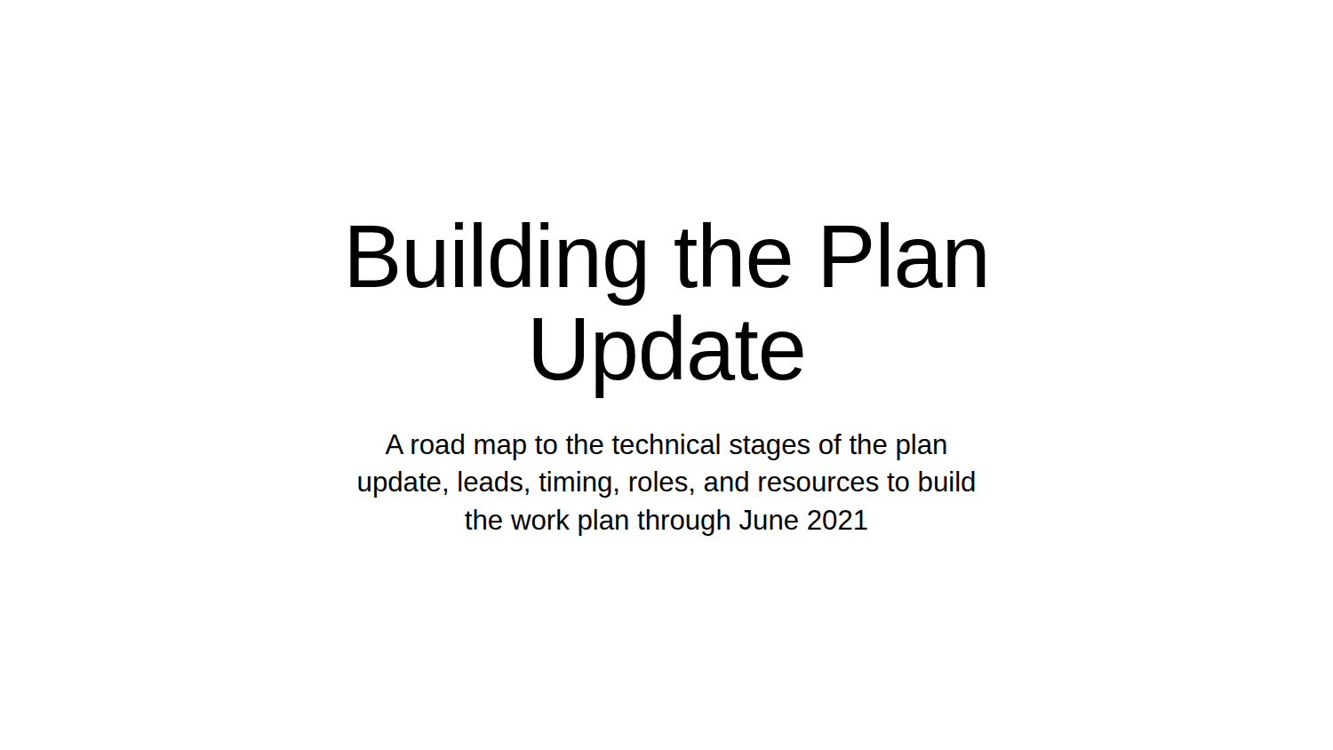Building the Plan Update
A road map to the technical stages of the plan update, leads, timing, roles, and resources to build the work plan through June 2021